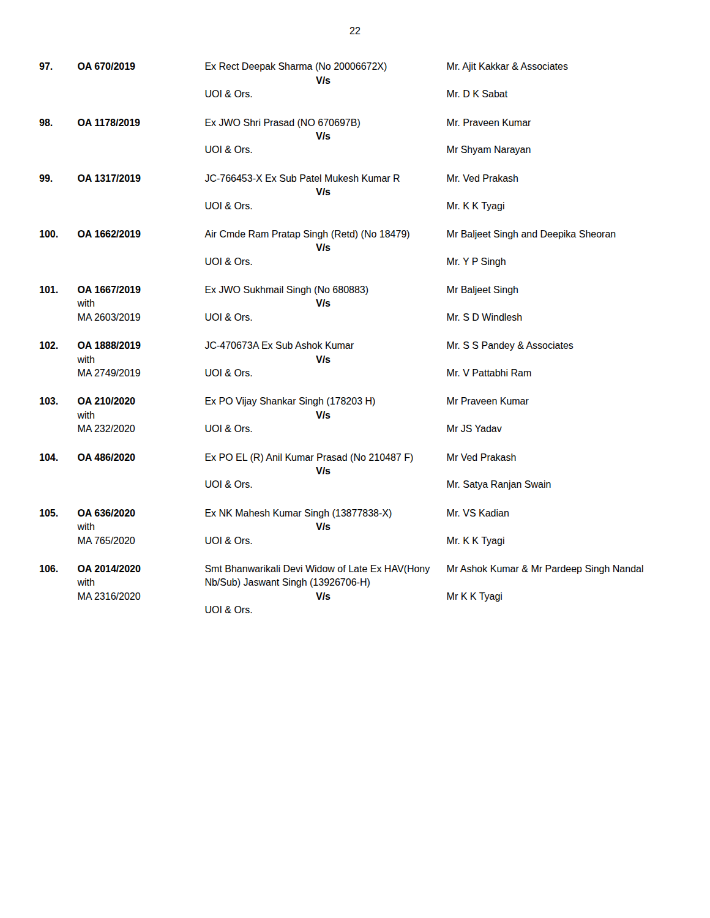22
| 97. | OA 670/2019 | Ex Rect Deepak Sharma (No 20006672X) V/s UOI & Ors. | Mr. Ajit Kakkar & Associates Mr. D K Sabat |
| 98. | OA 1178/2019 | Ex JWO Shri Prasad (NO 670697B) V/s UOI & Ors. | Mr. Praveen Kumar Mr Shyam Narayan |
| 99. | OA 1317/2019 | JC-766453-X Ex Sub Patel Mukesh Kumar R V/s UOI & Ors. | Mr. Ved Prakash Mr. K K Tyagi |
| 100. | OA 1662/2019 | Air Cmde Ram Pratap Singh (Retd) (No 18479) V/s UOI & Ors. | Mr Baljeet Singh and Deepika Sheoran Mr. Y P Singh |
| 101. | OA 1667/2019 with MA 2603/2019 | Ex JWO Sukhmail Singh (No 680883) V/s UOI & Ors. | Mr Baljeet Singh Mr. S D Windlesh |
| 102. | OA 1888/2019 with MA 2749/2019 | JC-470673A Ex Sub Ashok Kumar V/s UOI & Ors. | Mr. S S Pandey & Associates Mr. V Pattabhi Ram |
| 103. | OA 210/2020 with MA 232/2020 | Ex PO Vijay Shankar Singh (178203 H) V/s UOI & Ors. | Mr Praveen Kumar Mr JS Yadav |
| 104. | OA 486/2020 | Ex PO EL (R) Anil Kumar Prasad (No 210487 F) V/s UOI & Ors. | Mr Ved Prakash Mr. Satya Ranjan Swain |
| 105. | OA 636/2020 with MA 765/2020 | Ex NK Mahesh Kumar Singh (13877838-X) V/s UOI & Ors. | Mr. VS Kadian Mr. K K Tyagi |
| 106. | OA 2014/2020 with MA 2316/2020 | Smt Bhanwarikali Devi Widow of Late Ex HAV(Hony Nb/Sub) Jaswant Singh (13926706-H) V/s UOI & Ors. | Mr Ashok Kumar & Mr Pardeep Singh Nandal Mr K K Tyagi |